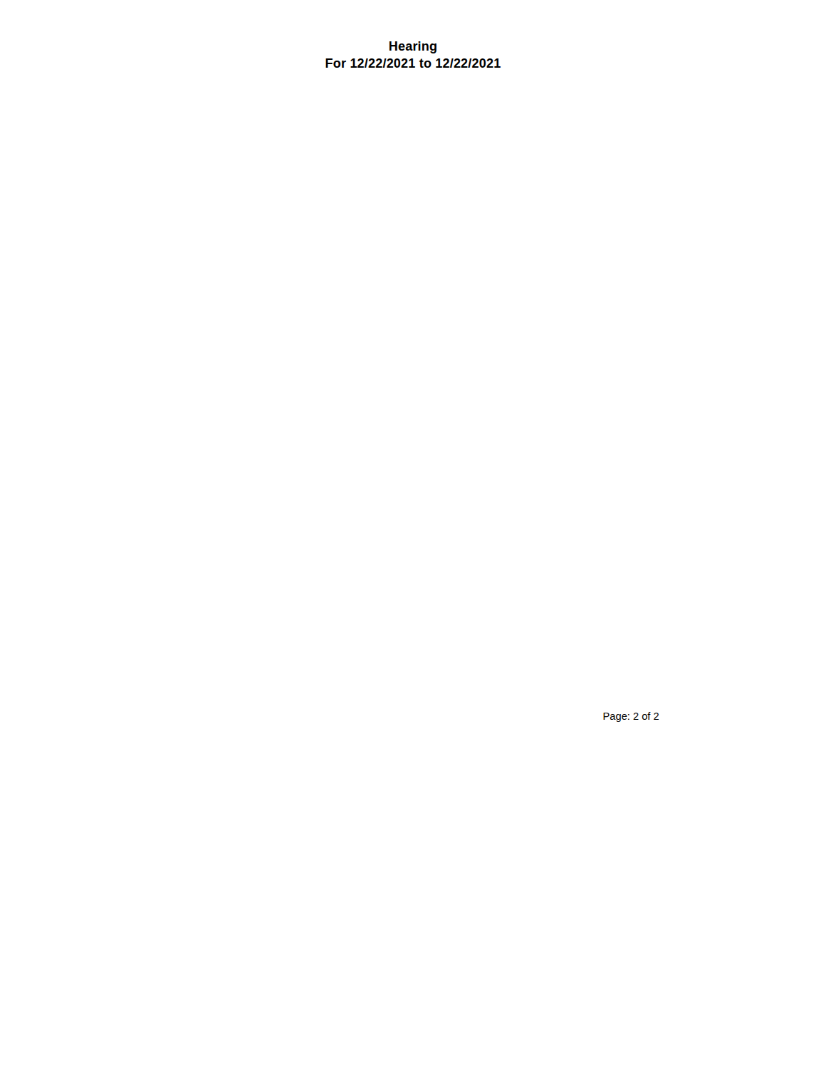Hearing For 12/22/2021 to 12/22/2021
Page: 2 of 2